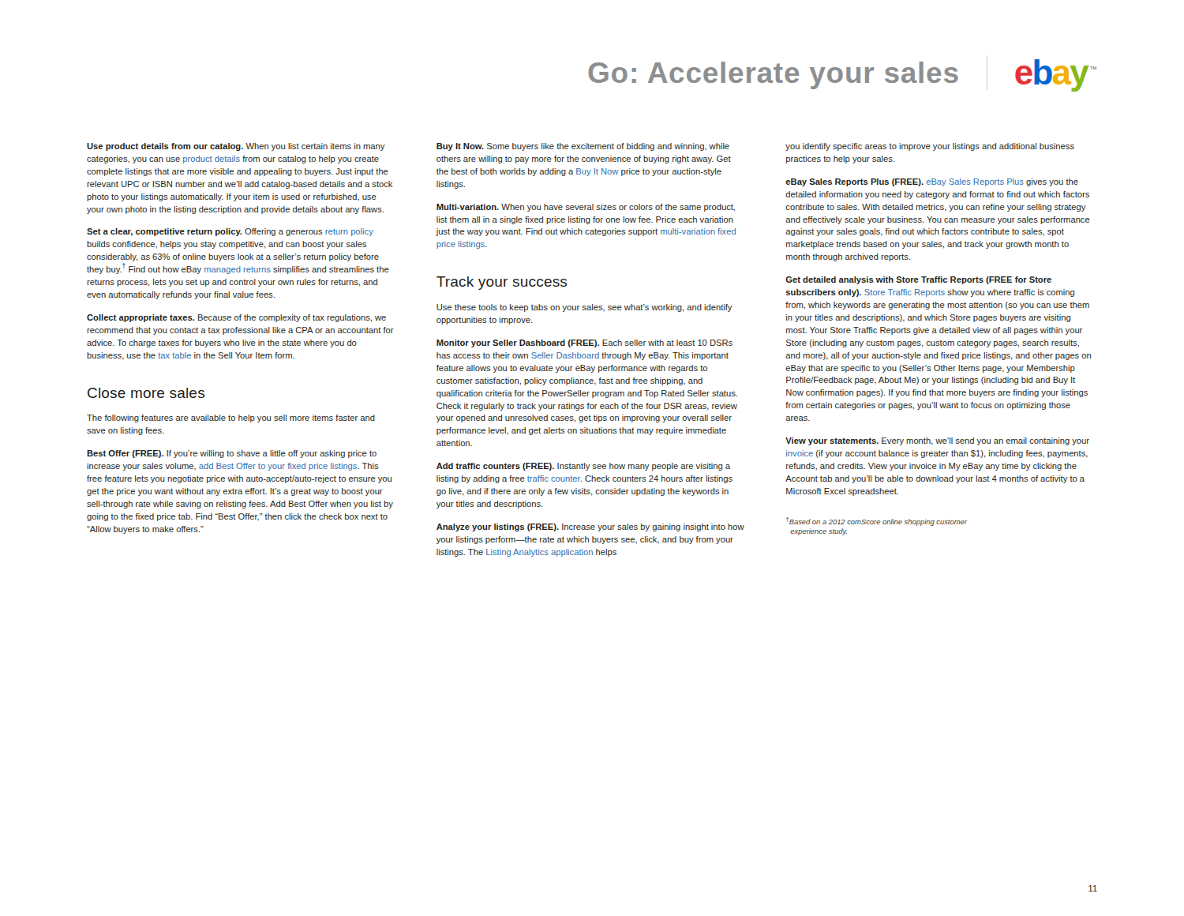Go: Accelerate your sales
ebay™
Use product details from our catalog. When you list certain items in many categories, you can use product details from our catalog to help you create complete listings that are more visible and appealing to buyers. Just input the relevant UPC or ISBN number and we’ll add catalog-based details and a stock photo to your listings automatically. If your item is used or refurbished, use your own photo in the listing description and provide details about any flaws.
Set a clear, competitive return policy. Offering a generous return policy builds confidence, helps you stay competitive, and can boost your sales considerably, as 63% of online buyers look at a seller’s return policy before they buy.† Find out how eBay managed returns simplifies and streamlines the returns process, lets you set up and control your own rules for returns, and even automatically refunds your final value fees.
Collect appropriate taxes. Because of the complexity of tax regulations, we recommend that you contact a tax professional like a CPA or an accountant for advice. To charge taxes for buyers who live in the state where you do business, use the tax table in the Sell Your Item form.
Close more sales
The following features are available to help you sell more items faster and save on listing fees.
Best Offer (FREE). If you’re willing to shave a little off your asking price to increase your sales volume, add Best Offer to your fixed price listings. This free feature lets you negotiate price with auto-accept/auto-reject to ensure you get the price you want without any extra effort. It’s a great way to boost your sell-through rate while saving on relisting fees. Add Best Offer when you list by going to the fixed price tab. Find “Best Offer,” then click the check box next to “Allow buyers to make offers.”
Buy It Now. Some buyers like the excitement of bidding and winning, while others are willing to pay more for the convenience of buying right away. Get the best of both worlds by adding a Buy It Now price to your auction-style listings.
Multi-variation. When you have several sizes or colors of the same product, list them all in a single fixed price listing for one low fee. Price each variation just the way you want. Find out which categories support multi-variation fixed price listings.
Track your success
Use these tools to keep tabs on your sales, see what’s working, and identify opportunities to improve.
Monitor your Seller Dashboard (FREE). Each seller with at least 10 DSRs has access to their own Seller Dashboard through My eBay. This important feature allows you to evaluate your eBay performance with regards to customer satisfaction, policy compliance, fast and free shipping, and qualification criteria for the PowerSeller program and Top Rated Seller status. Check it regularly to track your ratings for each of the four DSR areas, review your opened and unresolved cases, get tips on improving your overall seller performance level, and get alerts on situations that may require immediate attention.
Add traffic counters (FREE). Instantly see how many people are visiting a listing by adding a free traffic counter. Check counters 24 hours after listings go live, and if there are only a few visits, consider updating the keywords in your titles and descriptions.
Analyze your listings (FREE). Increase your sales by gaining insight into how your listings perform—the rate at which buyers see, click, and buy from your listings. The Listing Analytics application helps
you identify specific areas to improve your listings and additional business practices to help your sales.
eBay Sales Reports Plus (FREE). eBay Sales Reports Plus gives you the detailed information you need by category and format to find out which factors contribute to sales. With detailed metrics, you can refine your selling strategy and effectively scale your business. You can measure your sales performance against your sales goals, find out which factors contribute to sales, spot marketplace trends based on your sales, and track your growth month to month through archived reports.
Get detailed analysis with Store Traffic Reports (FREE for Store subscribers only). Store Traffic Reports show you where traffic is coming from, which keywords are generating the most attention (so you can use them in your titles and descriptions), and which Store pages buyers are visiting most. Your Store Traffic Reports give a detailed view of all pages within your Store (including any custom pages, custom category pages, search results, and more), all of your auction-style and fixed price listings, and other pages on eBay that are specific to you (Seller’s Other Items page, your Membership Profile/Feedback page, About Me) or your listings (including bid and Buy It Now confirmation pages). If you find that more buyers are finding your listings from certain categories or pages, you’ll want to focus on optimizing those areas.
View your statements. Every month, we’ll send you an email containing your invoice (if your account balance is greater than $1), including fees, payments, refunds, and credits. View your invoice in My eBay any time by clicking the Account tab and you’ll be able to download your last 4 months of activity to a Microsoft Excel spreadsheet.
†Based on a 2012 comScore online shopping customer experience study.
11